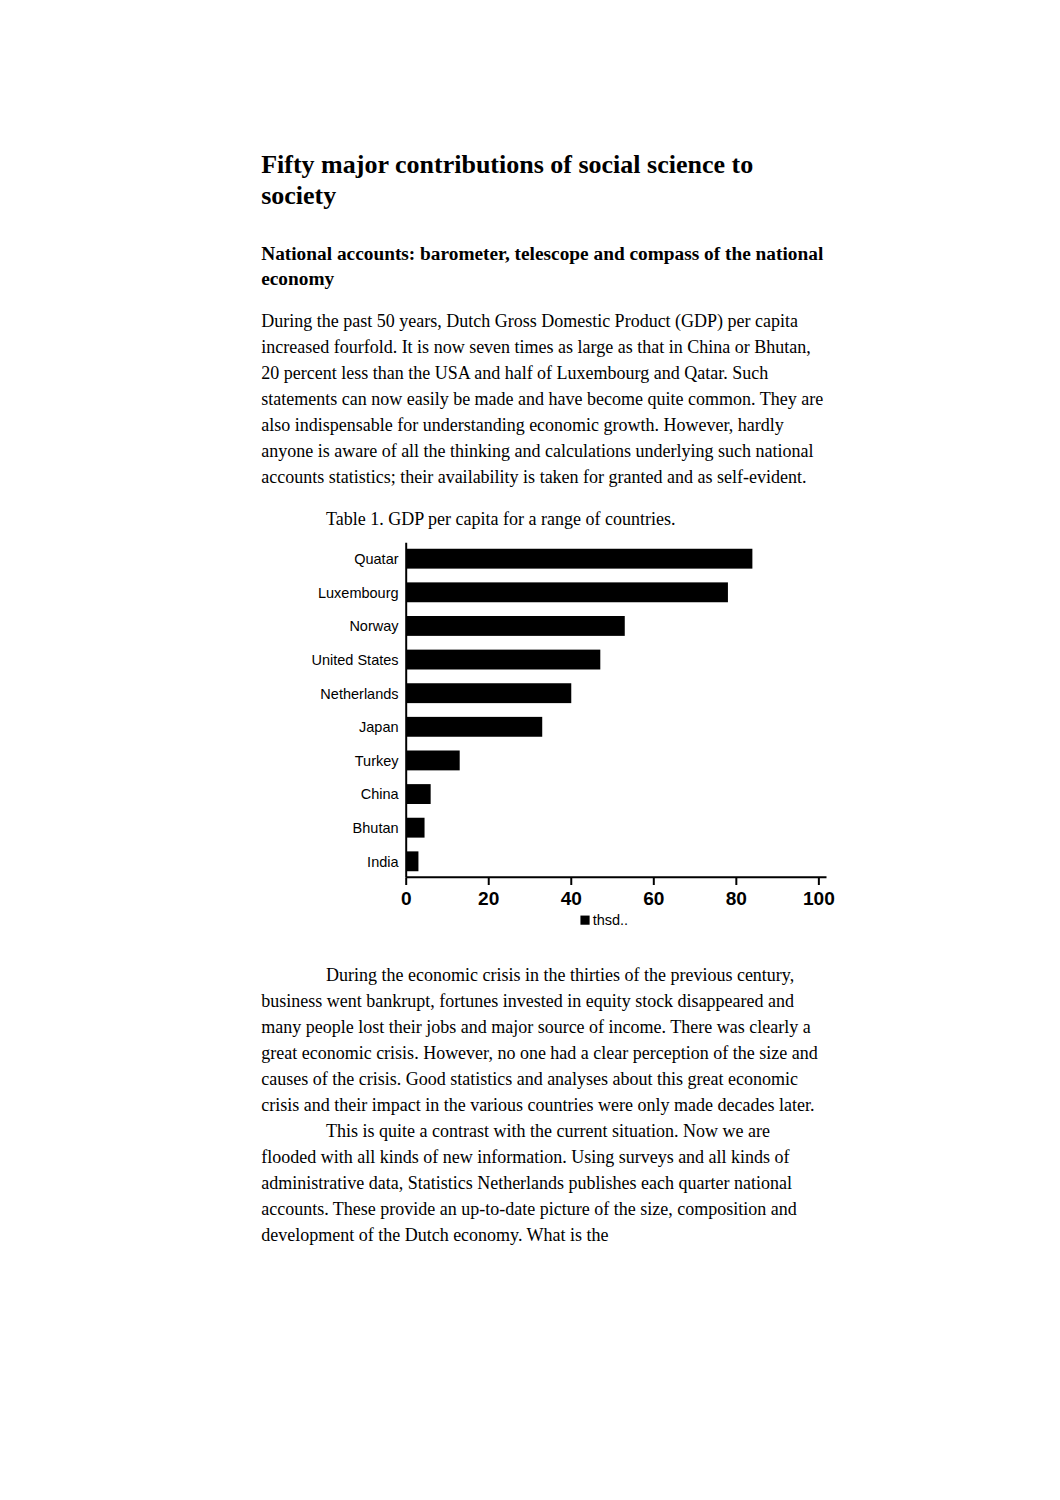Fifty major contributions of social science to society
National accounts: barometer, telescope and compass of the national economy
During the past 50 years, Dutch Gross Domestic Product (GDP) per capita increased fourfold. It is now seven times as large as that in China or Bhutan, 20 percent less than the USA and half of Luxembourg and Qatar. Such statements can now easily be made and have become quite common. They are also indispensable for understanding economic growth. However, hardly anyone is aware of all the thinking and calculations underlying such national accounts statistics; their availability is taken for granted and as self-evident.
Table 1. GDP per capita for a range of countries.
Quatar Luxembourg Norway United States Netherlands Japan Turkey China Bhutan India 0 20 40 60 80 100 thsd..
During the economic crisis in the thirties of the previous century, business went bankrupt, fortunes invested in equity stock disappeared and many people lost their jobs and major source of income. There was clearly a great economic crisis. However, no one had a clear perception of the size and causes of the crisis. Good statistics and analyses about this great economic crisis and their impact in the various countries were only made decades later.
This is quite a contrast with the current situation. Now we are flooded with all kinds of new information. Using surveys and all kinds of administrative data, Statistics Netherlands publishes each quarter national accounts. These provide an up-to-date picture of the size, composition and development of the Dutch economy. What is the